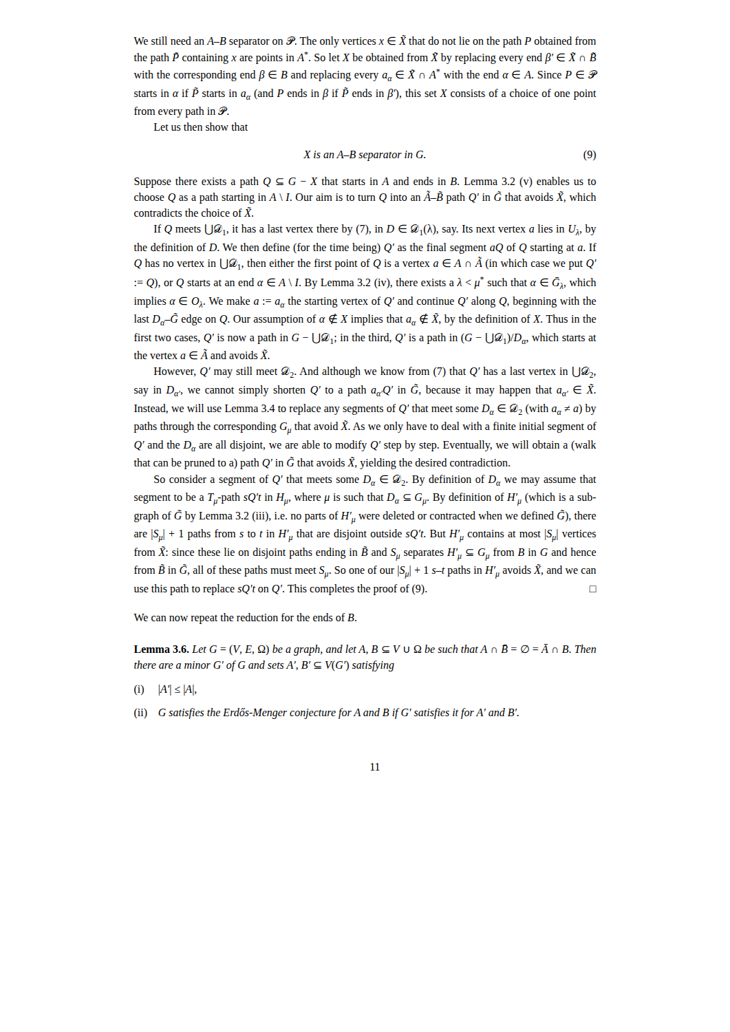We still need an A–B separator on 𝒫. The only vertices x ∈ X̃ that do not lie on the path P obtained from the path P̃ containing x are points in A*. So let X be obtained from X̃ by replacing every end β′ ∈ X̃ ∩ B̃ with the corresponding end β ∈ B and replacing every aα ∈ X̃ ∩ A* with the end α ∈ A. Since P ∈ 𝒫 starts in α if P̃ starts in aα (and P ends in β if P̃ ends in β′), this set X consists of a choice of one point from every path in 𝒫.
Let us then show that
X is an A–B separator in G. (9)
Suppose there exists a path Q ⊆ G − X that starts in A and ends in B. Lemma 3.2 (v) enables us to choose Q as a path starting in A \ I. Our aim is to turn Q into an Ã–B̃ path Q′ in G̃ that avoids X̃, which contradicts the choice of X̃.
If Q meets ⋃𝒟1, it has a last vertex there by (7), in D ∈ 𝒟1(λ), say. Its next vertex a lies in Uλ, by the definition of D. We then define (for the time being) Q′ as the final segment aQ of Q starting at a. If Q has no vertex in ⋃𝒟1, then either the first point of Q is a vertex a ∈ A ∩ Ã (in which case we put Q′ := Q), or Q starts at an end α ∈ A \ I. By Lemma 3.2 (iv), there exists a λ < μ* such that α ∈ Ḡλ, which implies α ∈ Oλ. We make a := aα the starting vertex of Q′ and continue Q′ along Q, beginning with the last Dα–G̃ edge on Q. Our assumption of α ∉ X implies that aα ∉ X̃, by the definition of X. Thus in the first two cases, Q′ is now a path in G − ⋃𝒟1; in the third, Q′ is a path in (G − ⋃𝒟1)/Dα, which starts at the vertex a ∈ Ã and avoids X̃.
However, Q′ may still meet 𝒟2. And although we know from (7) that Q′ has a last vertex in ⋃𝒟2, say in Dα′, we cannot simply shorten Q′ to a path aα′Q′ in G̃, because it may happen that aα′ ∈ X̃. Instead, we will use Lemma 3.4 to replace any segments of Q′ that meet some Dα ∈ 𝒟2 (with aα ≠ a) by paths through the corresponding Gμ that avoid X̃. As we only have to deal with a finite initial segment of Q′ and the Dα are all disjoint, we are able to modify Q′ step by step. Eventually, we will obtain a (walk that can be pruned to a) path Q′ in G̃ that avoids X̃, yielding the desired contradiction.
So consider a segment of Q′ that meets some Dα ∈ 𝒟2. By definition of Dα we may assume that segment to be a Tμ-path sQ′t in Hμ, where μ is such that Dα ⊆ Gμ. By definition of H′μ (which is a subgraph of G̃ by Lemma 3.2 (iii), i.e. no parts of H′μ were deleted or contracted when we defined G̃), there are |Sμ| + 1 paths from s to t in H′μ that are disjoint outside sQ′t. But H′μ contains at most |Sμ| vertices from X̃: since these lie on disjoint paths ending in B̃ and Sμ separates H′μ ⊆ Gμ from B in G and hence from B̃ in G̃, all of these paths must meet Sμ. So one of our |Sμ| + 1 s–t paths in H′μ avoids X̃, and we can use this path to replace sQ′t on Q′. This completes the proof of (9). □
We can now repeat the reduction for the ends of B.
Lemma 3.6. Let G = (V, E, Ω) be a graph, and let A, B ⊆ V ∪ Ω be such that A ∩ B̄ = ∅ = Ā ∩ B. Then there are a minor G′ of G and sets A′, B′ ⊆ V(G′) satisfying
(i) |A′| ≤ |A|,
(ii) G satisfies the Erdős-Menger conjecture for A and B if G′ satisfies it for A′ and B′.
11